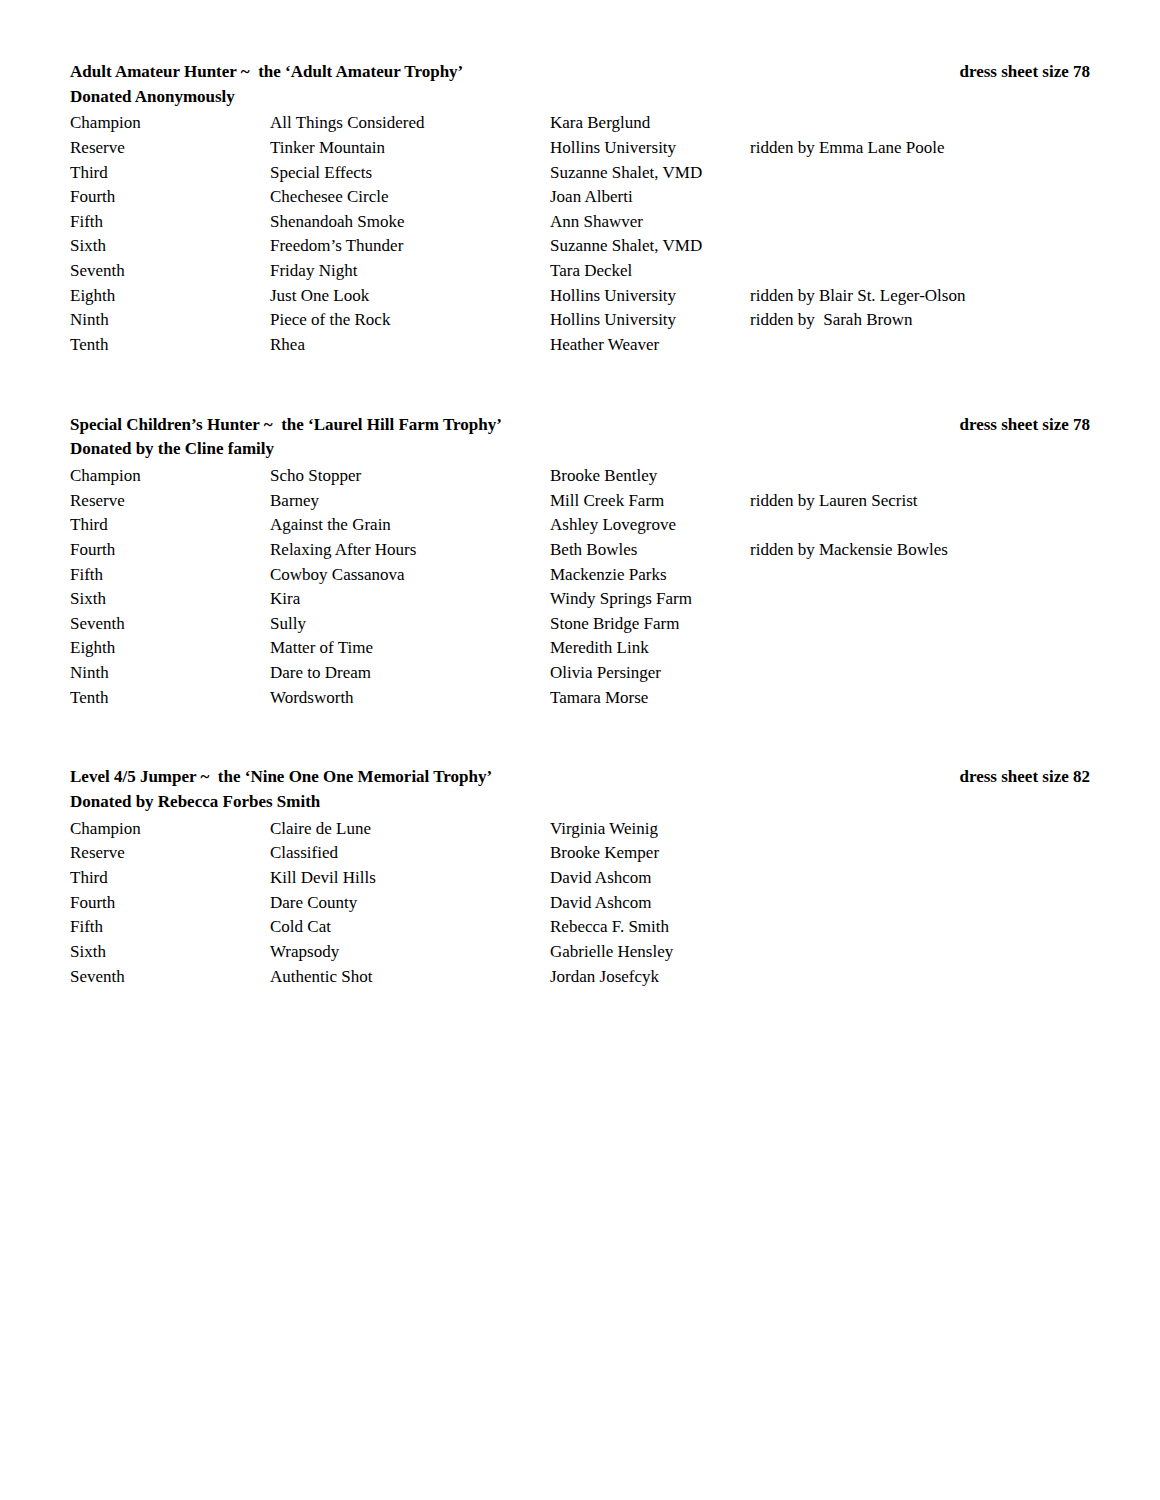Adult Amateur Hunter ~ the ‘Adult Amateur Trophy’ dress sheet size 78
Donated Anonymously
| Champion | All Things Considered | Kara Berglund | |
| Reserve | Tinker Mountain | Hollins University | ridden by Emma Lane Poole |
| Third | Special Effects | Suzanne Shalet, VMD | |
| Fourth | Chechesee Circle | Joan Alberti | |
| Fifth | Shenandoah Smoke | Ann Shawver | |
| Sixth | Freedom’s Thunder | Suzanne Shalet, VMD | |
| Seventh | Friday Night | Tara Deckel | |
| Eighth | Just One Look | Hollins University | ridden by Blair St. Leger-Olson |
| Ninth | Piece of the Rock | Hollins University | ridden by Sarah Brown |
| Tenth | Rhea | Heather Weaver | |
Special Children’s Hunter ~ the ‘Laurel Hill Farm Trophy’ dress sheet size 78
Donated by the Cline family
| Champion | Scho Stopper | Brooke Bentley | |
| Reserve | Barney | Mill Creek Farm | ridden by Lauren Secrist |
| Third | Against the Grain | Ashley Lovegrove | |
| Fourth | Relaxing After Hours | Beth Bowles | ridden by Mackensie Bowles |
| Fifth | Cowboy Cassanova | Mackenzie Parks | |
| Sixth | Kira | Windy Springs Farm | |
| Seventh | Sully | Stone Bridge Farm | |
| Eighth | Matter of Time | Meredith Link | |
| Ninth | Dare to Dream | Olivia Persinger | |
| Tenth | Wordsworth | Tamara Morse | |
Level 4/5 Jumper ~ the ‘Nine One One Memorial Trophy’ dress sheet size 82
Donated by Rebecca Forbes Smith
| Champion | Claire de Lune | Virginia Weinig | |
| Reserve | Classified | Brooke Kemper | |
| Third | Kill Devil Hills | David Ashcom | |
| Fourth | Dare County | David Ashcom | |
| Fifth | Cold Cat | Rebecca F. Smith | |
| Sixth | Wrapsody | Gabrielle Hensley | |
| Seventh | Authentic Shot | Jordan Josefcyk | |